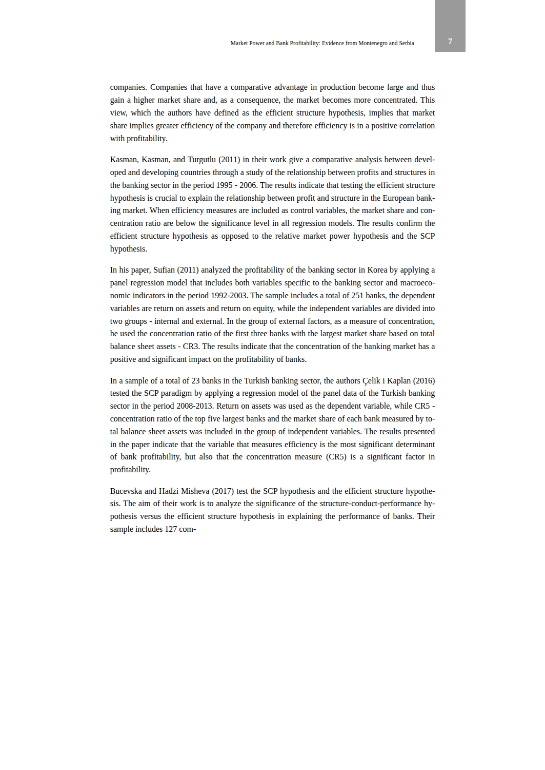7
Market Power and Bank Profitability: Evidence from Montenegro and Serbia
companies. Companies that have a comparative advantage in production become large and thus gain a higher market share and, as a consequence, the market becomes more concentrated. This view, which the authors have defined as the efficient structure hypothesis, implies that market share implies greater efficiency of the company and therefore efficiency is in a positive correlation with profitability.
Kasman, Kasman, and Turgutlu (2011) in their work give a comparative analysis between developed and developing countries through a study of the relationship between profits and structures in the banking sector in the period 1995 - 2006. The results indicate that testing the efficient structure hypothesis is crucial to explain the relationship between profit and structure in the European banking market. When efficiency measures are included as control variables, the market share and concentration ratio are below the significance level in all regression models. The results confirm the efficient structure hypothesis as opposed to the relative market power hypothesis and the SCP hypothesis.
In his paper, Sufian (2011) analyzed the profitability of the banking sector in Korea by applying a panel regression model that includes both variables specific to the banking sector and macroeconomic indicators in the period 1992-2003. The sample includes a total of 251 banks, the dependent variables are return on assets and return on equity, while the independent variables are divided into two groups - internal and external. In the group of external factors, as a measure of concentration, he used the concentration ratio of the first three banks with the largest market share based on total balance sheet assets - CR3. The results indicate that the concentration of the banking market has a positive and significant impact on the profitability of banks.
In a sample of a total of 23 banks in the Turkish banking sector, the authors Çelik i Kaplan (2016) tested the SCP paradigm by applying a regression model of the panel data of the Turkish banking sector in the period 2008-2013. Return on assets was used as the dependent variable, while CR5 - concentration ratio of the top five largest banks and the market share of each bank measured by total balance sheet assets was included in the group of independent variables. The results presented in the paper indicate that the variable that measures efficiency is the most significant determinant of bank profitability, but also that the concentration measure (CR5) is a significant factor in profitability.
Bucevska and Hadzi Misheva (2017) test the SCP hypothesis and the efficient structure hypothesis. The aim of their work is to analyze the significance of the structure-conduct-performance hypothesis versus the efficient structure hypothesis in explaining the performance of banks. Their sample includes 127 com-